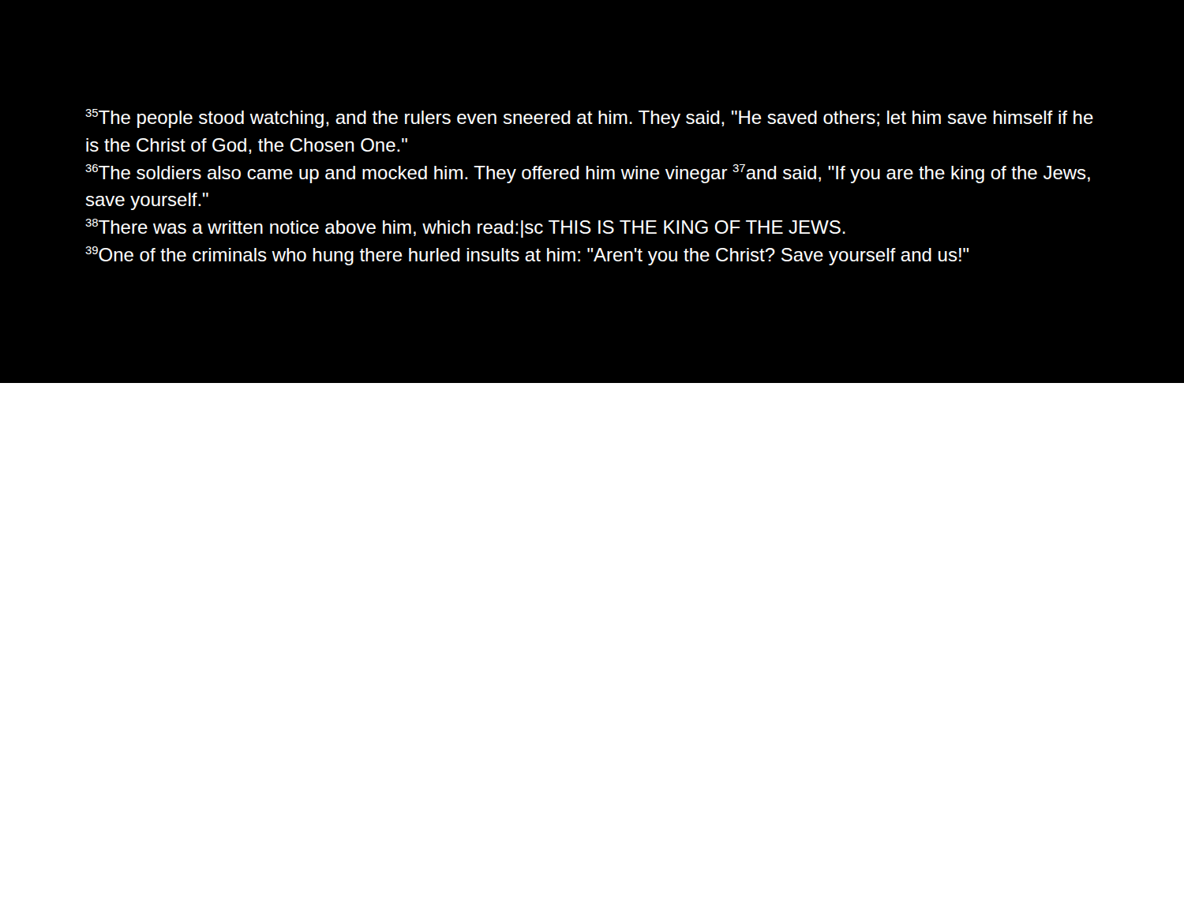35The people stood watching, and the rulers even sneered at him. They said, "He saved others; let him save himself if he is the Christ of God, the Chosen One."
36The soldiers also came up and mocked him. They offered him wine vinegar 37and said, "If you are the king of the Jews, save yourself."
38There was a written notice above him, which read:|sc THIS IS THE KING OF THE JEWS.
39One of the criminals who hung there hurled insults at him: "Aren't you the Christ? Save yourself and us!"